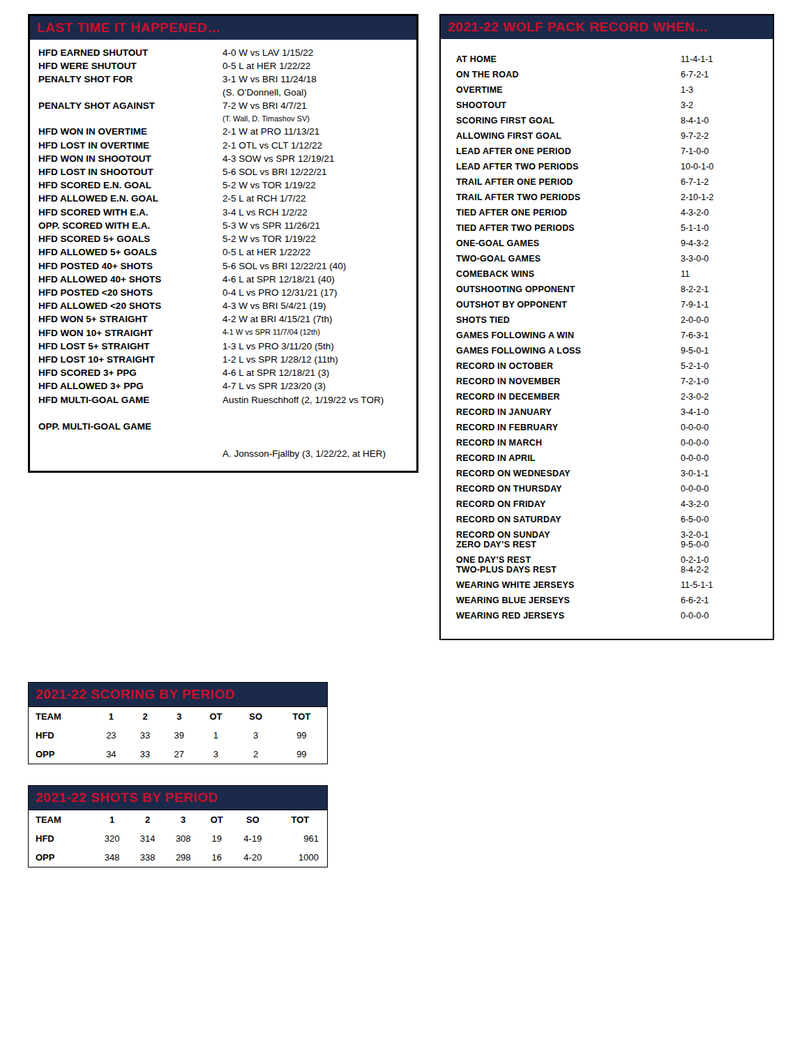LAST TIME IT HAPPENED…
| HFD EARNED SHUTOUT | 4-0 W vs LAV 1/15/22 |
| HFD WERE SHUTOUT | 0-5 L at HER 1/22/22 |
| PENALTY SHOT FOR | 3-1 W vs BRI 11/24/18 (S. O’Donnell, Goal) |
| PENALTY SHOT AGAINST | 7-2 W vs BRI 4/7/21 (T. Wall, D. Timashov SV) |
| HFD WON IN OVERTIME | 2-1 W at PRO 11/13/21 |
| HFD LOST IN OVERTIME | 2-1 OTL vs CLT 1/12/22 |
| HFD WON IN SHOOTOUT | 4-3 SOW vs SPR 12/19/21 |
| HFD LOST IN SHOOTOUT | 5-6 SOL vs BRI 12/22/21 |
| HFD SCORED E.N. GOAL | 5-2 W vs TOR 1/19/22 |
| HFD ALLOWED E.N. GOAL | 2-5 L at RCH 1/7/22 |
| HFD SCORED WITH E.A. | 3-4 L vs RCH 1/2/22 |
| OPP. SCORED WITH E.A. | 5-3 W vs SPR 11/26/21 |
| HFD SCORED 5+ GOALS | 5-2 W vs TOR 1/19/22 |
| HFD ALLOWED 5+ GOALS | 0-5 L at HER 1/22/22 |
| HFD POSTED 40+ SHOTS | 5-6 SOL vs BRI 12/22/21 (40) |
| HFD ALLOWED 40+ SHOTS | 4-6 L at SPR 12/18/21 (40) |
| HFD POSTED <20 SHOTS | 0-4 L vs PRO 12/31/21 (17) |
| HFD ALLOWED <20 SHOTS | 4-3 W vs BRI 5/4/21 (19) |
| HFD WON 5+ STRAIGHT | 4-2 W at BRI 4/15/21 (7th) |
| HFD WON 10+ STRAIGHT | 4-1 W vs SPR 11/7/04 (12th) |
| HFD LOST 5+ STRAIGHT | 1-3 L vs PRO 3/11/20 (5th) |
| HFD LOST 10+ STRAIGHT | 1-2 L vs SPR 1/28/12 (11th) |
| HFD SCORED 3+ PPG | 4-6 L at SPR 12/18/21 (3) |
| HFD ALLOWED 3+ PPG | 4-7 L vs SPR 1/23/20 (3) |
| HFD MULTI-GOAL GAME | Austin Rueschhoff (2, 1/19/22 vs TOR) |
| OPP. MULTI-GOAL GAME | |
| | A. Jonsson-Fjallby (3, 1/22/22, at HER) |
2021-22 WOLF PACK RECORD WHEN…
| AT HOME | 11-4-1-1 |
| ON THE ROAD | 6-7-2-1 |
| OVERTIME | 1-3 |
| SHOOTOUT | 3-2 |
| SCORING FIRST GOAL | 8-4-1-0 |
| ALLOWING FIRST GOAL | 9-7-2-2 |
| LEAD AFTER ONE PERIOD | 7-1-0-0 |
| LEAD AFTER TWO PERIODS | 10-0-1-0 |
| TRAIL AFTER ONE PERIOD | 6-7-1-2 |
| TRAIL AFTER TWO PERIODS | 2-10-1-2 |
| TIED AFTER ONE PERIOD | 4-3-2-0 |
| TIED AFTER TWO PERIODS | 5-1-1-0 |
| ONE-GOAL GAMES | 9-4-3-2 |
| TWO-GOAL GAMES | 3-3-0-0 |
| COMEBACK WINS | 11 |
| OUTSHOOTING OPPONENT | 8-2-2-1 |
| OUTSHOT BY OPPONENT | 7-9-1-1 |
| SHOTS TIED | 2-0-0-0 |
| GAMES FOLLOWING A WIN | 7-6-3-1 |
| GAMES FOLLOWING A LOSS | 9-5-0-1 |
| RECORD IN OCTOBER | 5-2-1-0 |
| RECORD IN NOVEMBER | 7-2-1-0 |
| RECORD IN DECEMBER | 2-3-0-2 |
| RECORD IN JANUARY | 3-4-1-0 |
| RECORD IN FEBRUARY | 0-0-0-0 |
| RECORD IN MARCH | 0-0-0-0 |
| RECORD IN APRIL | 0-0-0-0 |
| RECORD ON WEDNESDAY | 3-0-1-1 |
| RECORD ON THURSDAY | 0-0-0-0 |
| RECORD ON FRIDAY | 4-3-2-0 |
| RECORD ON SATURDAY | 6-5-0-0 |
| RECORD ON SUNDAY ZERO DAY’S REST | 3-2-0-1 9-5-0-0 |
| ONE DAY’S REST TWO-PLUS DAYS REST | 0-2-1-0 8-4-2-2 |
| WEARING WHITE JERSEYS | 11-5-1-1 |
| WEARING BLUE JERSEYS | 6-6-2-1 |
| WEARING RED JERSEYS | 0-0-0-0 |
2021-22 SCORING BY PERIOD
| TEAM | 1 | 2 | 3 | OT | SO | TOT |
| --- | --- | --- | --- | --- | --- | --- |
| HFD | 23 | 33 | 39 | 1 | 3 | 99 |
| OPP | 34 | 33 | 27 | 3 | 2 | 99 |
2021-22 SHOTS BY PERIOD
| TEAM | 1 | 2 | 3 | OT | SO | TOT |
| --- | --- | --- | --- | --- | --- | --- |
| HFD | 320 | 314 | 308 | 19 | 4-19 | 961 |
| OPP | 348 | 338 | 298 | 16 | 4-20 | 1000 |